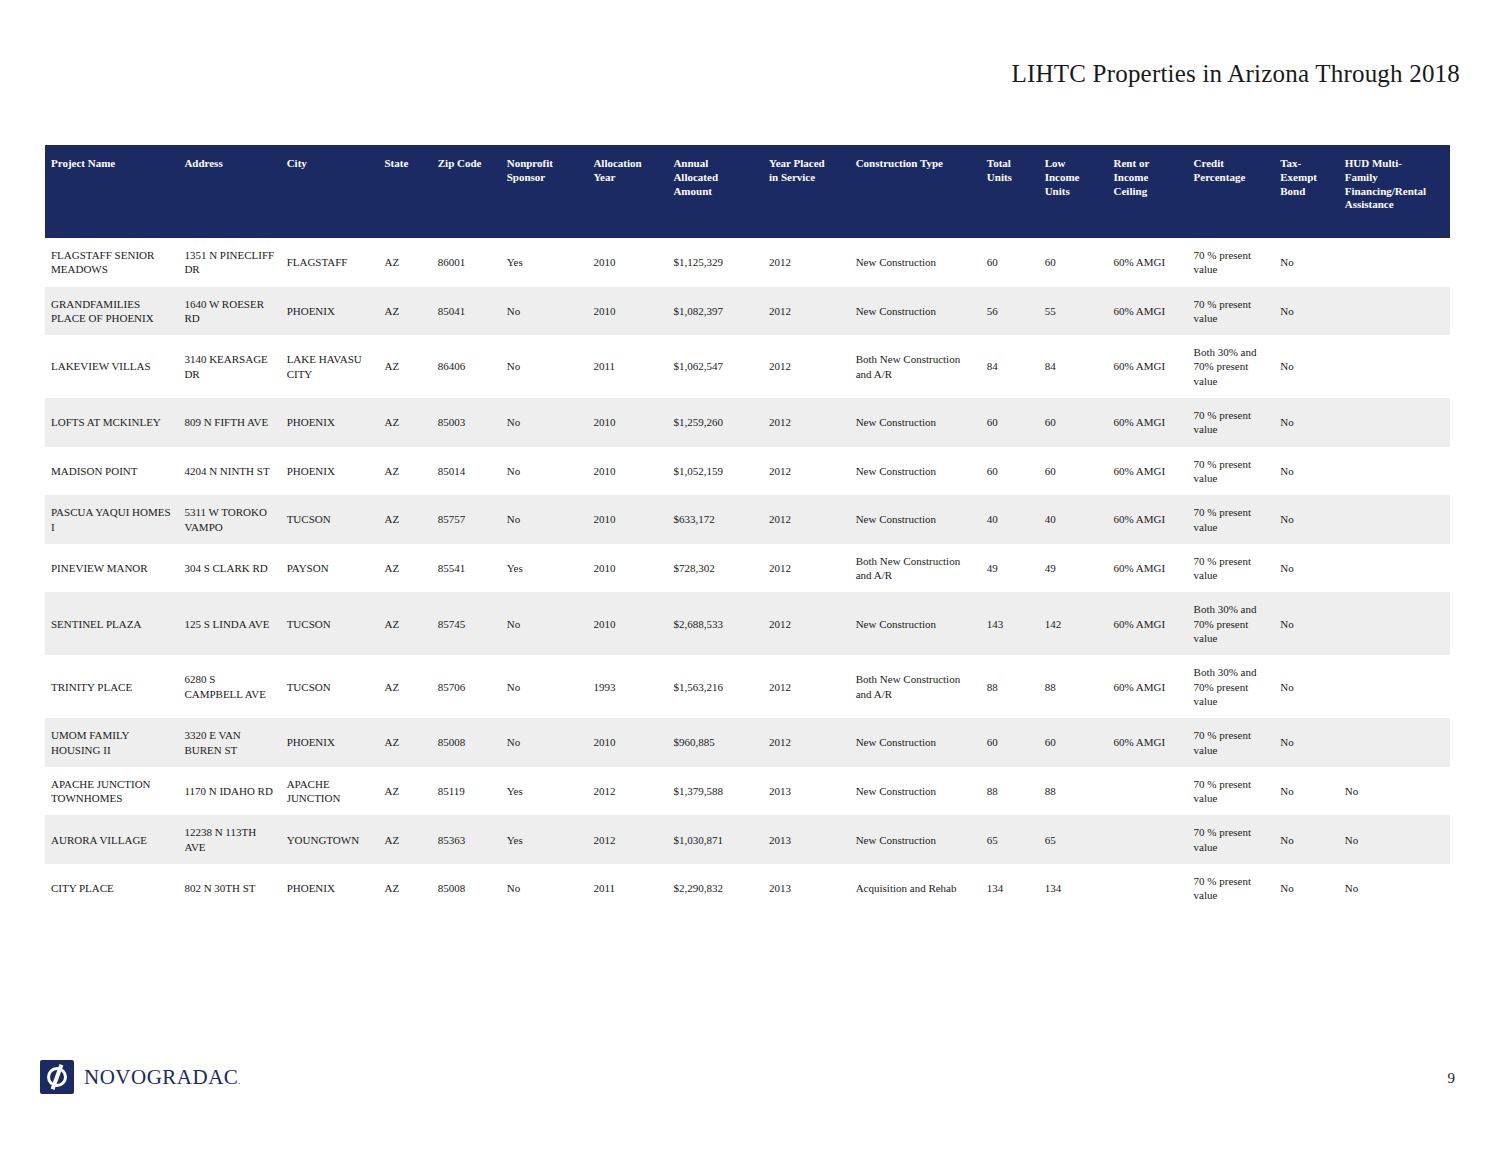LIHTC Properties in Arizona Through 2018
| Project Name | Address | City | State | Zip Code | Nonprofit Sponsor | Allocation Year | Annual Allocated Amount | Year Placed in Service | Construction Type | Total Units | Low Income Units | Rent or Income Ceiling | Credit Percentage | Tax- Exempt Bond | HUD Multi- Family Financing/Rental Assistance |
| --- | --- | --- | --- | --- | --- | --- | --- | --- | --- | --- | --- | --- | --- | --- | --- |
| FLAGSTAFF SENIOR MEADOWS | 1351 N PINECLIFF DR | FLAGSTAFF | AZ | 86001 | Yes | 2010 | $1,125,329 | 2012 | New Construction | 60 | 60 | 60% AMGI | 70 % present value | No | |
| GRANDFAMILIES PLACE OF PHOENIX | 1640 W ROESER RD | PHOENIX | AZ | 85041 | No | 2010 | $1,082,397 | 2012 | New Construction | 56 | 55 | 60% AMGI | 70 % present value | No | |
| LAKEVIEW VILLAS | 3140 KEARSAGE DR | LAKE HAVASU CITY | AZ | 86406 | No | 2011 | $1,062,547 | 2012 | Both New Construction and A/R | 84 | 84 | 60% AMGI | Both 30% and 70% present value | No | |
| LOFTS AT MCKINLEY | 809 N FIFTH AVE | PHOENIX | AZ | 85003 | No | 2010 | $1,259,260 | 2012 | New Construction | 60 | 60 | 60% AMGI | 70 % present value | No | |
| MADISON POINT | 4204 N NINTH ST | PHOENIX | AZ | 85014 | No | 2010 | $1,052,159 | 2012 | New Construction | 60 | 60 | 60% AMGI | 70 % present value | No | |
| PASCUA YAQUI HOMES I | 5311 W TOROKO VAMPO | TUCSON | AZ | 85757 | No | 2010 | $633,172 | 2012 | New Construction | 40 | 40 | 60% AMGI | 70 % present value | No | |
| PINEVIEW MANOR | 304 S CLARK RD | PAYSON | AZ | 85541 | Yes | 2010 | $728,302 | 2012 | Both New Construction and A/R | 49 | 49 | 60% AMGI | 70 % present value | No | |
| SENTINEL PLAZA | 125 S LINDA AVE | TUCSON | AZ | 85745 | No | 2010 | $2,688,533 | 2012 | New Construction | 143 | 142 | 60% AMGI | Both 30% and 70% present value | No | |
| TRINITY PLACE | 6280 S CAMPBELL AVE | TUCSON | AZ | 85706 | No | 1993 | $1,563,216 | 2012 | Both New Construction and A/R | 88 | 88 | 60% AMGI | Both 30% and 70% present value | No | |
| UMOM FAMILY HOUSING II | 3320 E VAN BUREN ST | PHOENIX | AZ | 85008 | No | 2010 | $960,885 | 2012 | New Construction | 60 | 60 | 60% AMGI | 70 % present value | No | |
| APACHE JUNCTION TOWNHOMES | 1170 N IDAHO RD | APACHE JUNCTION | AZ | 85119 | Yes | 2012 | $1,379,588 | 2013 | New Construction | 88 | 88 | | 70 % present value | No | No |
| AURORA VILLAGE | 12238 N 113TH AVE | YOUNGTOWN | AZ | 85363 | Yes | 2012 | $1,030,871 | 2013 | New Construction | 65 | 65 | | 70 % present value | No | No |
| CITY PLACE | 802 N 30TH ST | PHOENIX | AZ | 85008 | No | 2011 | $2,290,832 | 2013 | Acquisition and Rehab | 134 | 134 | | 70 % present value | No | No |
NOVOGRADAC.
9